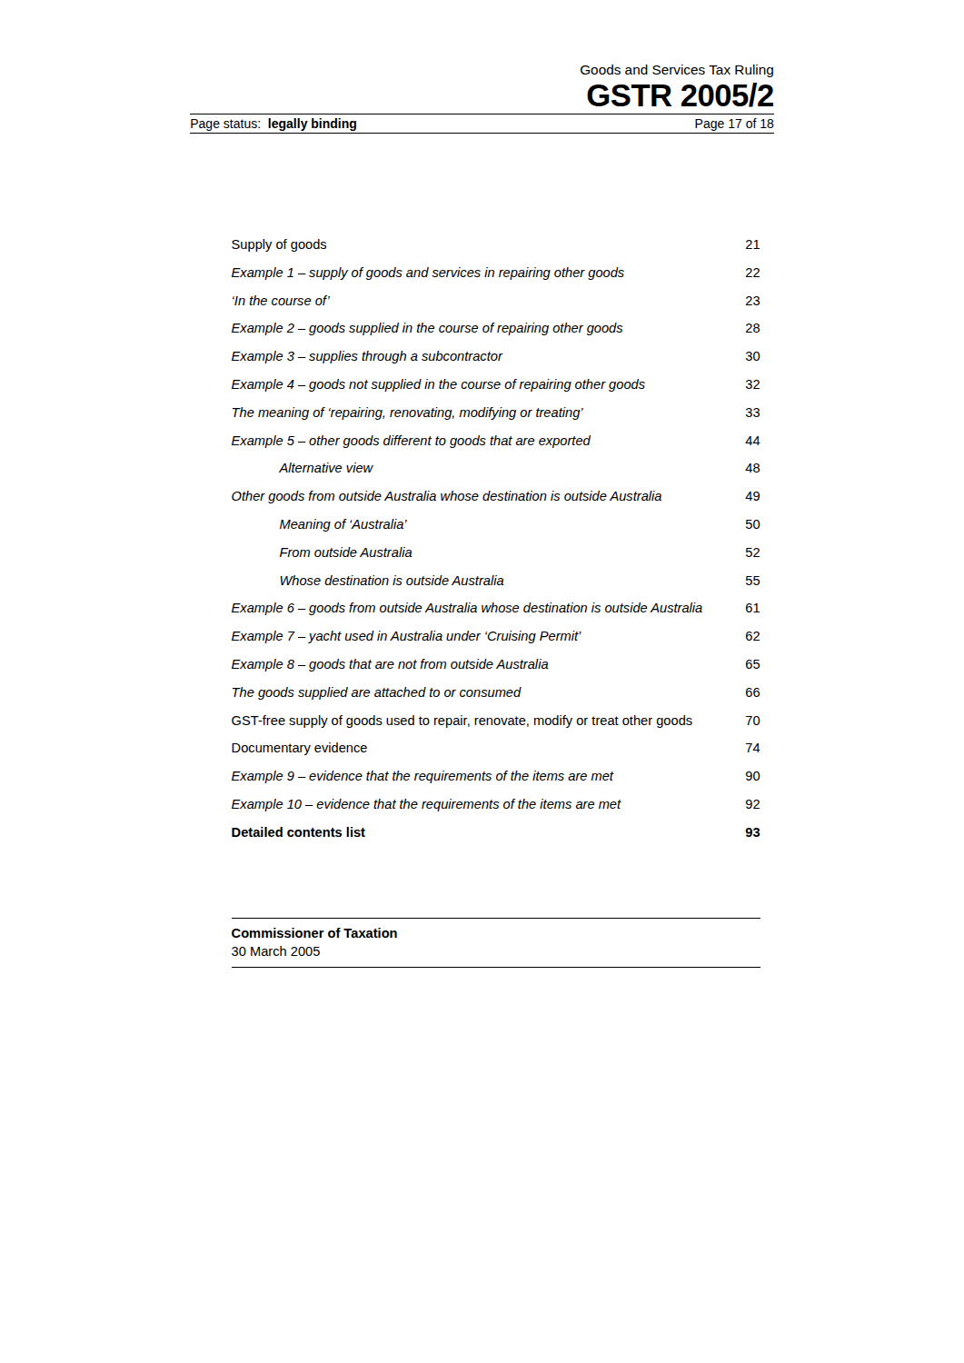Goods and Services Tax Ruling
GSTR 2005/2
Page status: legally binding
Page 17 of 18
Supply of goods
21
Example 1 – supply of goods and services in repairing other goods
22
‘In the course of’
23
Example 2 – goods supplied in the course of repairing other goods
28
Example 3 – supplies through a subcontractor
30
Example 4 – goods not supplied in the course of repairing other goods
32
The meaning of ‘repairing, renovating, modifying or treating’
33
Example 5 – other goods different to goods that are exported
44
Alternative view
48
Other goods from outside Australia whose destination is outside Australia
49
Meaning of ‘Australia’
50
From outside Australia
52
Whose destination is outside Australia
55
Example 6 – goods from outside Australia whose destination is outside Australia
61
Example 7 – yacht used in Australia under ‘Cruising Permit’
62
Example 8 – goods that are not from outside Australia
65
The goods supplied are attached to or consumed
66
GST-free supply of goods used to repair, renovate, modify or treat other goods
70
Documentary evidence
74
Example 9 – evidence that the requirements of the items are met
90
Example 10 – evidence that the requirements of the items are met
92
Detailed contents list
93
Commissioner of Taxation
30 March 2005